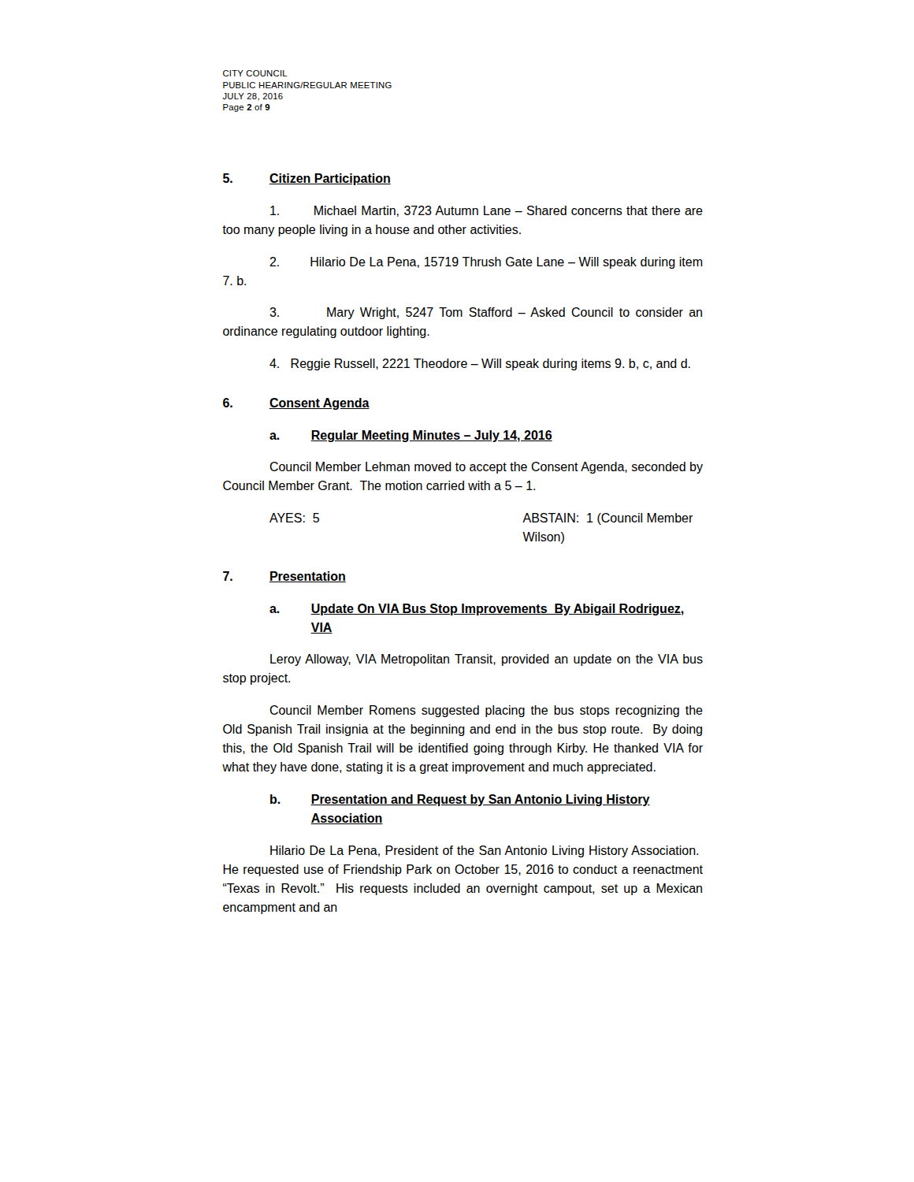CITY COUNCIL
PUBLIC HEARING/REGULAR MEETING
JULY 28, 2016
Page 2 of 9
5. Citizen Participation
1. Michael Martin, 3723 Autumn Lane – Shared concerns that there are too many people living in a house and other activities.
2. Hilario De La Pena, 15719 Thrush Gate Lane – Will speak during item 7. b.
3. Mary Wright, 5247 Tom Stafford – Asked Council to consider an ordinance regulating outdoor lighting.
4. Reggie Russell, 2221 Theodore – Will speak during items 9. b, c, and d.
6. Consent Agenda
a. Regular Meeting Minutes – July 14, 2016
Council Member Lehman moved to accept the Consent Agenda, seconded by Council Member Grant. The motion carried with a 5 – 1.
AYES: 5
ABSTAIN: 1 (Council Member Wilson)
7. Presentation
a. Update On VIA Bus Stop Improvements By Abigail Rodriguez, VIA
Leroy Alloway, VIA Metropolitan Transit, provided an update on the VIA bus stop project.
Council Member Romens suggested placing the bus stops recognizing the Old Spanish Trail insignia at the beginning and end in the bus stop route. By doing this, the Old Spanish Trail will be identified going through Kirby. He thanked VIA for what they have done, stating it is a great improvement and much appreciated.
b. Presentation and Request by San Antonio Living History Association
Hilario De La Pena, President of the San Antonio Living History Association. He requested use of Friendship Park on October 15, 2016 to conduct a reenactment “Texas in Revolt.” His requests included an overnight campout, set up a Mexican encampment and an